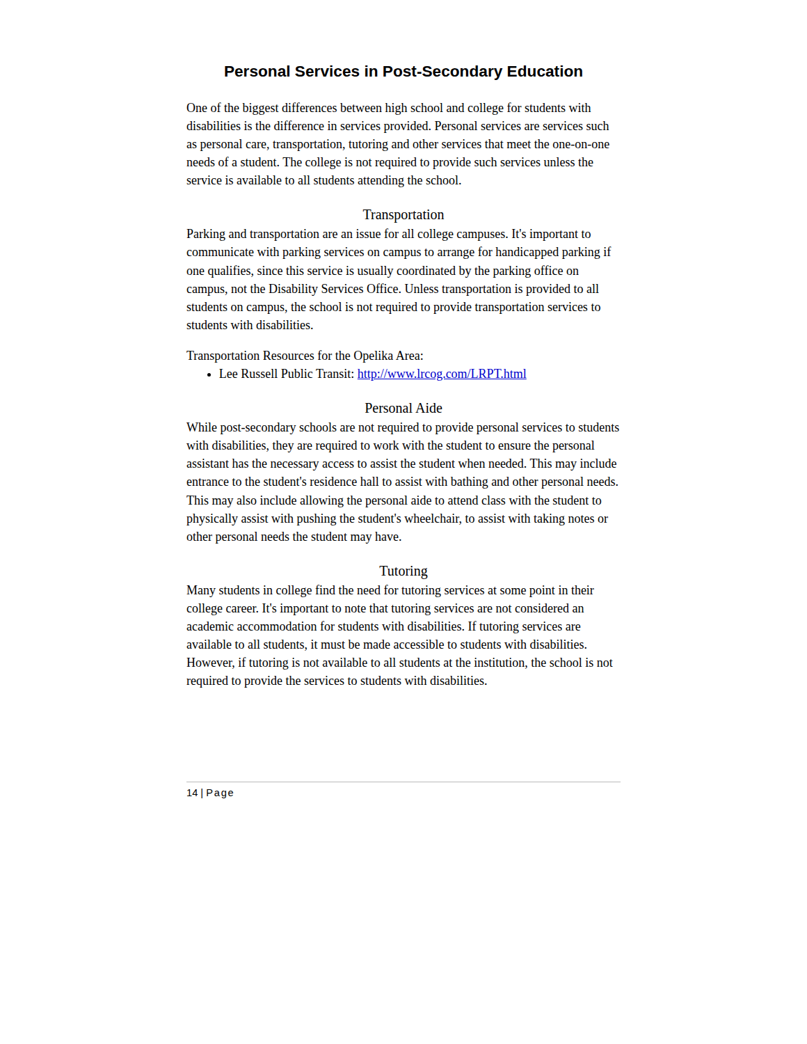Personal Services in Post-Secondary Education
One of the biggest differences between high school and college for students with disabilities is the difference in services provided. Personal services are services such as personal care, transportation, tutoring and other services that meet the one-on-one needs of a student. The college is not required to provide such services unless the service is available to all students attending the school.
Transportation
Parking and transportation are an issue for all college campuses. It's important to communicate with parking services on campus to arrange for handicapped parking if one qualifies, since this service is usually coordinated by the parking office on campus, not the Disability Services Office. Unless transportation is provided to all students on campus, the school is not required to provide transportation services to students with disabilities.
Transportation Resources for the Opelika Area:
Lee Russell Public Transit: http://www.lrcog.com/LRPT.html
Personal Aide
While post-secondary schools are not required to provide personal services to students with disabilities, they are required to work with the student to ensure the personal assistant has the necessary access to assist the student when needed. This may include entrance to the student's residence hall to assist with bathing and other personal needs. This may also include allowing the personal aide to attend class with the student to physically assist with pushing the student's wheelchair, to assist with taking notes or other personal needs the student may have.
Tutoring
Many students in college find the need for tutoring services at some point in their college career. It's important to note that tutoring services are not considered an academic accommodation for students with disabilities. If tutoring services are available to all students, it must be made accessible to students with disabilities. However, if tutoring is not available to all students at the institution, the school is not required to provide the services to students with disabilities.
14 | Page